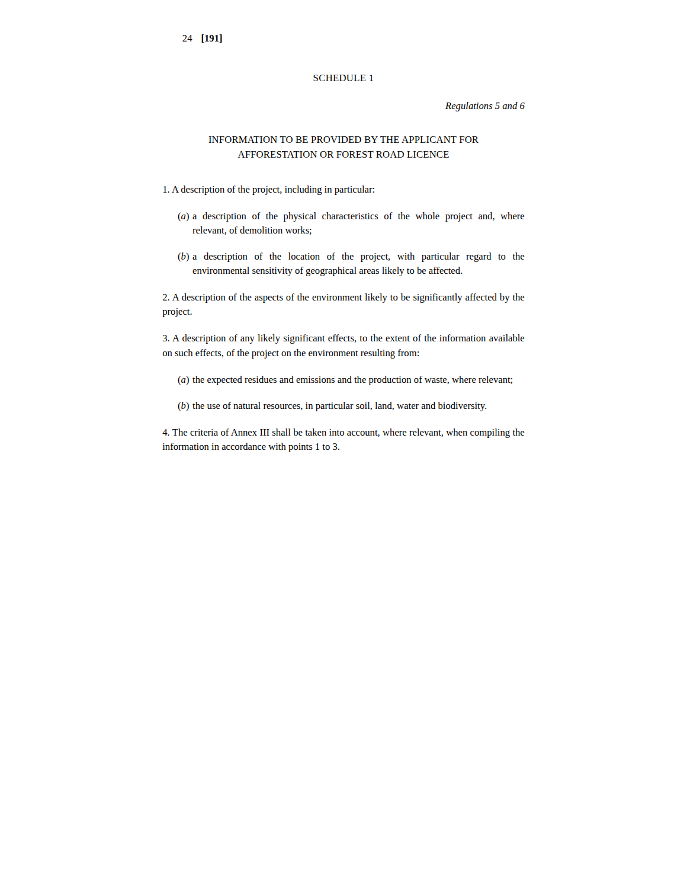24[191]
SCHEDULE 1
Regulations 5 and 6
INFORMATION TO BE PROVIDED BY THE APPLICANT FOR
AFFORESTATION OR FOREST ROAD LICENCE
1. A description of the project, including in particular:
(a) a description of the physical characteristics of the whole project and, where relevant, of demolition works;
(b) a description of the location of the project, with particular regard to the environmental sensitivity of geographical areas likely to be affected.
2. A description of the aspects of the environment likely to be significantly affected by the project.
3. A description of any likely significant effects, to the extent of the information available on such effects, of the project on the environment resulting from:
(a) the expected residues and emissions and the production of waste, where relevant;
(b) the use of natural resources, in particular soil, land, water and biodiversity.
4. The criteria of Annex III shall be taken into account, where relevant, when compiling the information in accordance with points 1 to 3.